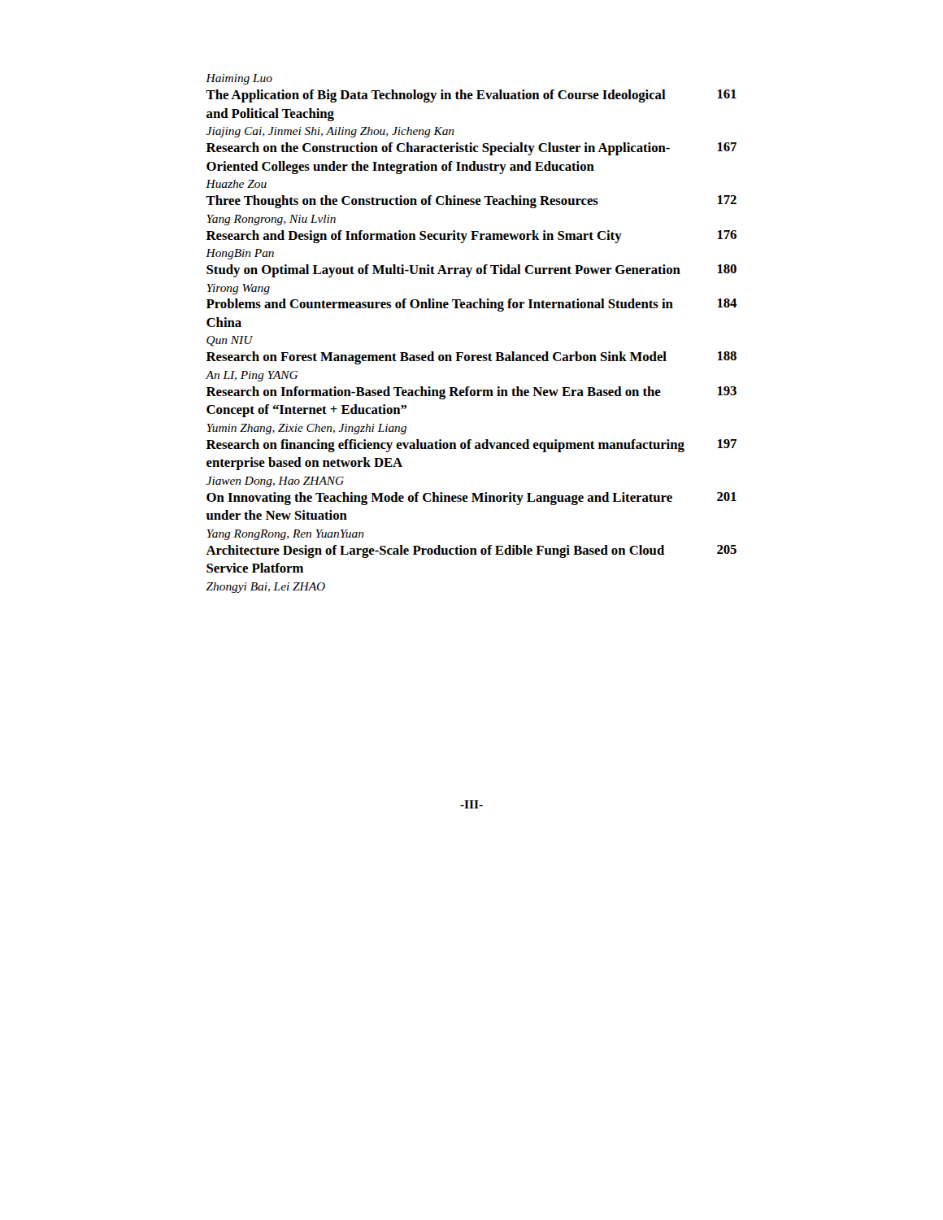| Haiming Luo | |
| The Application of Big Data Technology in the Evaluation of Course Ideological and Political Teaching | 161 |
| Jiajing Cai, Jinmei Shi, Ailing Zhou, Jicheng Kan | |
| Research on the Construction of Characteristic Specialty Cluster in Application-Oriented Colleges under the Integration of Industry and Education | 167 |
| Huazhe Zou | |
| Three Thoughts on the Construction of Chinese Teaching Resources | 172 |
| Yang Rongrong, Niu Lvlin | |
| Research and Design of Information Security Framework in Smart City | 176 |
| HongBin Pan | |
| Study on Optimal Layout of Multi-Unit Array of Tidal Current Power Generation | 180 |
| Yirong Wang | |
| Problems and Countermeasures of Online Teaching for International Students in China | 184 |
| Qun NIU | |
| Research on Forest Management Based on Forest Balanced Carbon Sink Model | 188 |
| An LI, Ping YANG | |
| Research on Information-Based Teaching Reform in the New Era Based on the Concept of “Internet + Education” | 193 |
| Yumin Zhang, Zixie Chen, Jingzhi Liang | |
| Research on financing efficiency evaluation of advanced equipment manufacturing enterprise based on network DEA | 197 |
| Jiawen Dong, Hao ZHANG | |
| On Innovating the Teaching Mode of Chinese Minority Language and Literature under the New Situation | 201 |
| Yang RongRong, Ren YuanYuan | |
| Architecture Design of Large-Scale Production of Edible Fungi Based on Cloud Service Platform | 205 |
| Zhongyi Bai, Lei ZHAO | |
-III-